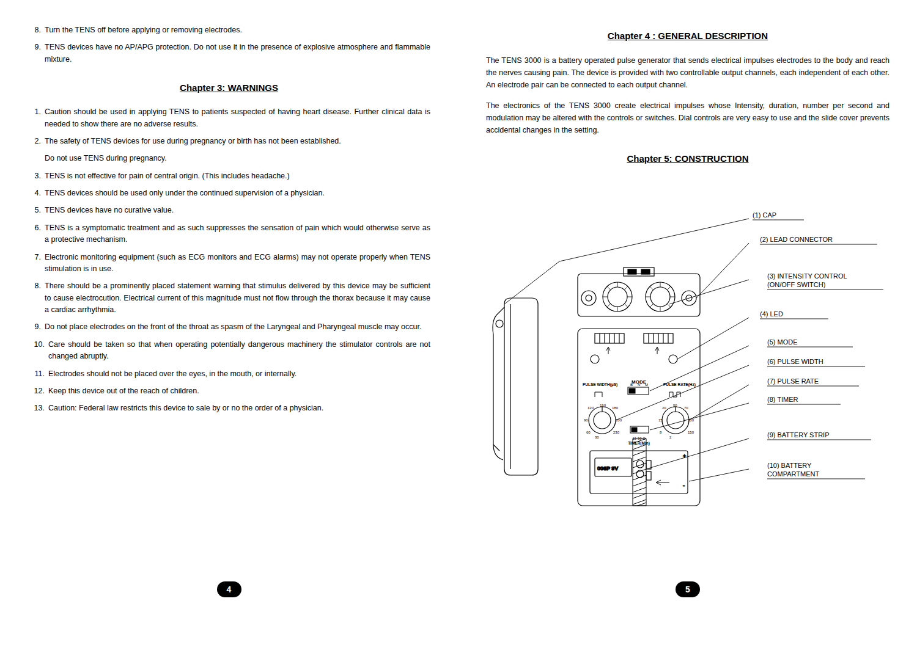8. Turn the TENS off before applying or removing electrodes.
9. TENS devices have no AP/APG protection. Do not use it in the presence of explosive atmosphere and flammable mixture.
Chapter 3: WARNINGS
1. Caution should be used in applying TENS to patients suspected of having heart disease. Further clinical data is needed to show there are no adverse results.
2. The safety of TENS devices for use during pregnancy or birth has not been established.
Do not use TENS during pregnancy.
3. TENS is not effective for pain of central origin. (This includes headache.)
4. TENS devices should be used only under the continued supervision of a physician.
5. TENS devices have no curative value.
6. TENS is a symptomatic treatment and as such suppresses the sensation of pain which would otherwise serve as a protective mechanism.
7. Electronic monitoring equipment (such as ECG monitors and ECG alarms) may not operate properly when TENS stimulation is in use.
8. There should be a prominently placed statement warning that stimulus delivered by this device may be sufficient to cause electrocution. Electrical current of this magnitude must not flow through the thorax because it may cause a cardiac arrhythmia.
9. Do not place electrodes on the front of the throat as spasm of the Laryngeal and Pharyngeal muscle may occur.
10. Care should be taken so that when operating potentially dangerous machinery the stimulator controls are not changed abruptly.
11. Electrodes should not be placed over the eyes, in the mouth, or internally.
12. Keep this device out of the reach of children.
13. Caution: Federal law restricts this device to sale by or no the order of a physician.
4
Chapter 4 : GENERAL DESCRIPTION
The TENS 3000 is a battery operated pulse generator that sends electrical impulses electrodes to the body and reach the nerves causing pain. The device is provided with two controllable output channels, each independent of each other. An electrode pair can be connected to each output channel.
The electronics of the TENS 3000 create electrical impulses whose Intensity, duration, number per second and modulation may be altered with the controls or switches. Dial controls are very easy to use and the slide cover prevents accidental changes in the setting.
Chapter 5: CONSTRUCTION
MODE B N M PULSE WIDTH(µS) PULSE RATE(Hz) 120 150 180 90 200 60 230 30 20 50 70 15 100 8 150 2 15 30 C TIMER(Min) 006P 9V + - (1) CAP (2) LEAD CONNECTOR (3) INTENSITY CONTROL (ON/OFF SWITCH) (4) LED (5) MODE (6) PULSE WIDTH (7) PULSE RATE (8) TIMER (9) BATTERY STRIP (10) BATTERY COMPARTMENT
5